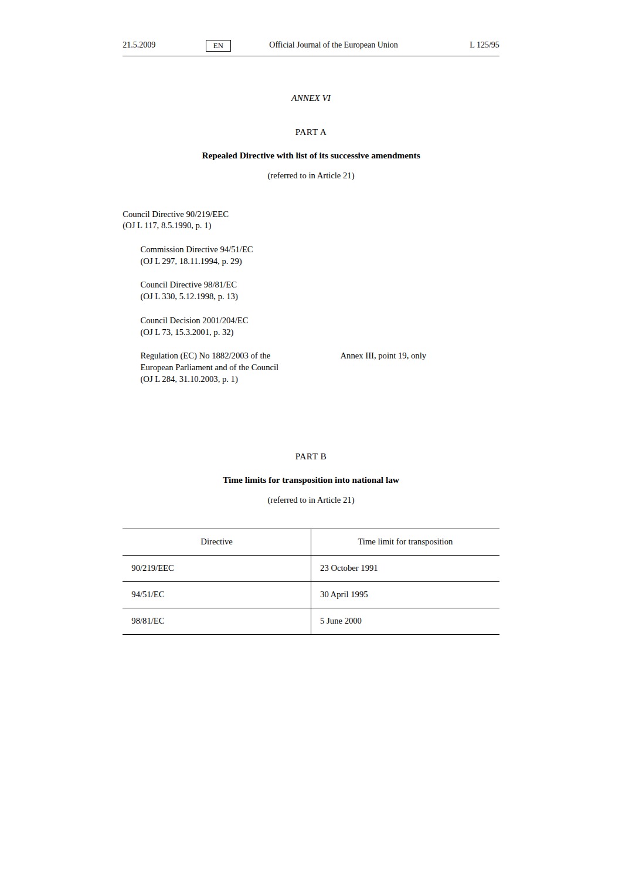21.5.2009
EN
Official Journal of the European Union
L 125/95
ANNEX VI
PART A
Repealed Directive with list of its successive amendments
(referred to in Article 21)
Council Directive 90/219/EEC (OJ L 117, 8.5.1990, p. 1)
Commission Directive 94/51/EC (OJ L 297, 18.11.1994, p. 29)
Council Directive 98/81/EC (OJ L 330, 5.12.1998, p. 13)
Council Decision 2001/204/EC (OJ L 73, 15.3.2001, p. 32)
Regulation (EC) No 1882/2003 of the European Parliament and of the Council (OJ L 284, 31.10.2003, p. 1)
Annex III, point 19, only
PART B
Time limits for transposition into national law
(referred to in Article 21)
| Directive | Time limit for transposition |
| --- | --- |
| 90/219/EEC | 23 October 1991 |
| 94/51/EC | 30 April 1995 |
| 98/81/EC | 5 June 2000 |